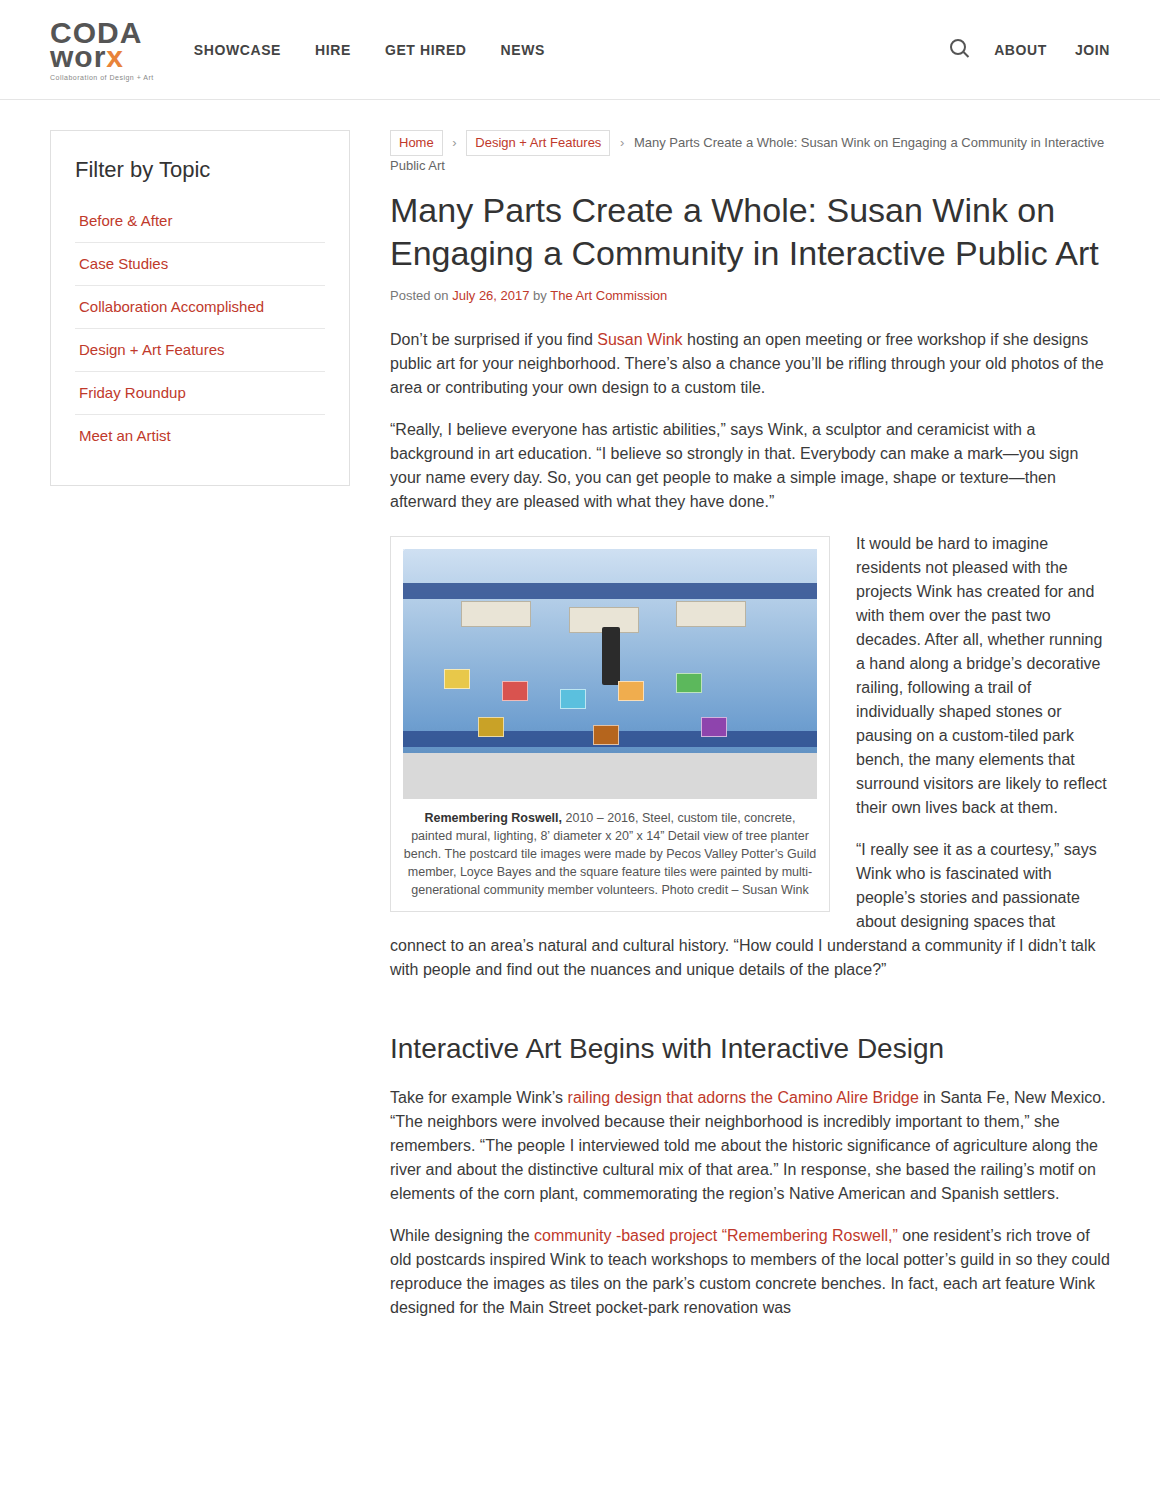CODA worx Collaboration of Design + Art
SHOWCASE
HIRE
GET HIRED
NEWS
ABOUT
JOIN
Filter by Topic
Before & After
Case Studies
Collaboration Accomplished
Design + Art Features
Friday Roundup
Meet an Artist
Home › Design + Art Features › Many Parts Create a Whole: Susan Wink on Engaging a Community in Interactive Public Art
Many Parts Create a Whole: Susan Wink on Engaging a Community in Interactive Public Art
Posted on July 26, 2017 by The Art Commission
Don’t be surprised if you find Susan Wink hosting an open meeting or free workshop if she designs public art for your neighborhood. There’s also a chance you’ll be rifling through your old photos of the area or contributing your own design to a custom tile.
“Really, I believe everyone has artistic abilities,” says Wink, a sculptor and ceramicist with a background in art education. “I believe so strongly in that. Everybody can make a mark—you sign your name every day. So, you can get people to make a simple image, shape or texture—then afterward they are pleased with what they have done.”
Remembering Roswell, 2010 – 2016, Steel, custom tile, concrete, painted mural, lighting, 8’ diameter x 20” x 14” Detail view of tree planter bench. The postcard tile images were made by Pecos Valley Potter’s Guild member, Loyce Bayes and the square feature tiles were painted by multi-generational community member volunteers. Photo credit – Susan Wink
It would be hard to imagine residents not pleased with the projects Wink has created for and with them over the past two decades. After all, whether running a hand along a bridge’s decorative railing, following a trail of individually shaped stones or pausing on a custom-tiled park bench, the many elements that surround visitors are likely to reflect their own lives back at them.
“I really see it as a courtesy,” says Wink who is fascinated with people’s stories and passionate about designing spaces that connect to an area’s natural and cultural history. “How could I understand a community if I didn’t talk with people and find out the nuances and unique details of the place?”
Interactive Art Begins with Interactive Design
Take for example Wink’s railing design that adorns the Camino Alire Bridge in Santa Fe, New Mexico. “The neighbors were involved because their neighborhood is incredibly important to them,” she remembers. “The people I interviewed told me about the historic significance of agriculture along the river and about the distinctive cultural mix of that area.” In response, she based the railing’s motif on elements of the corn plant, commemorating the region’s Native American and Spanish settlers.
While designing the community -based project “Remembering Roswell,” one resident’s rich trove of old postcards inspired Wink to teach workshops to members of the local potter’s guild in so they could reproduce the images as tiles on the park’s custom concrete benches. In fact, each art feature Wink designed for the Main Street pocket-park renovation was